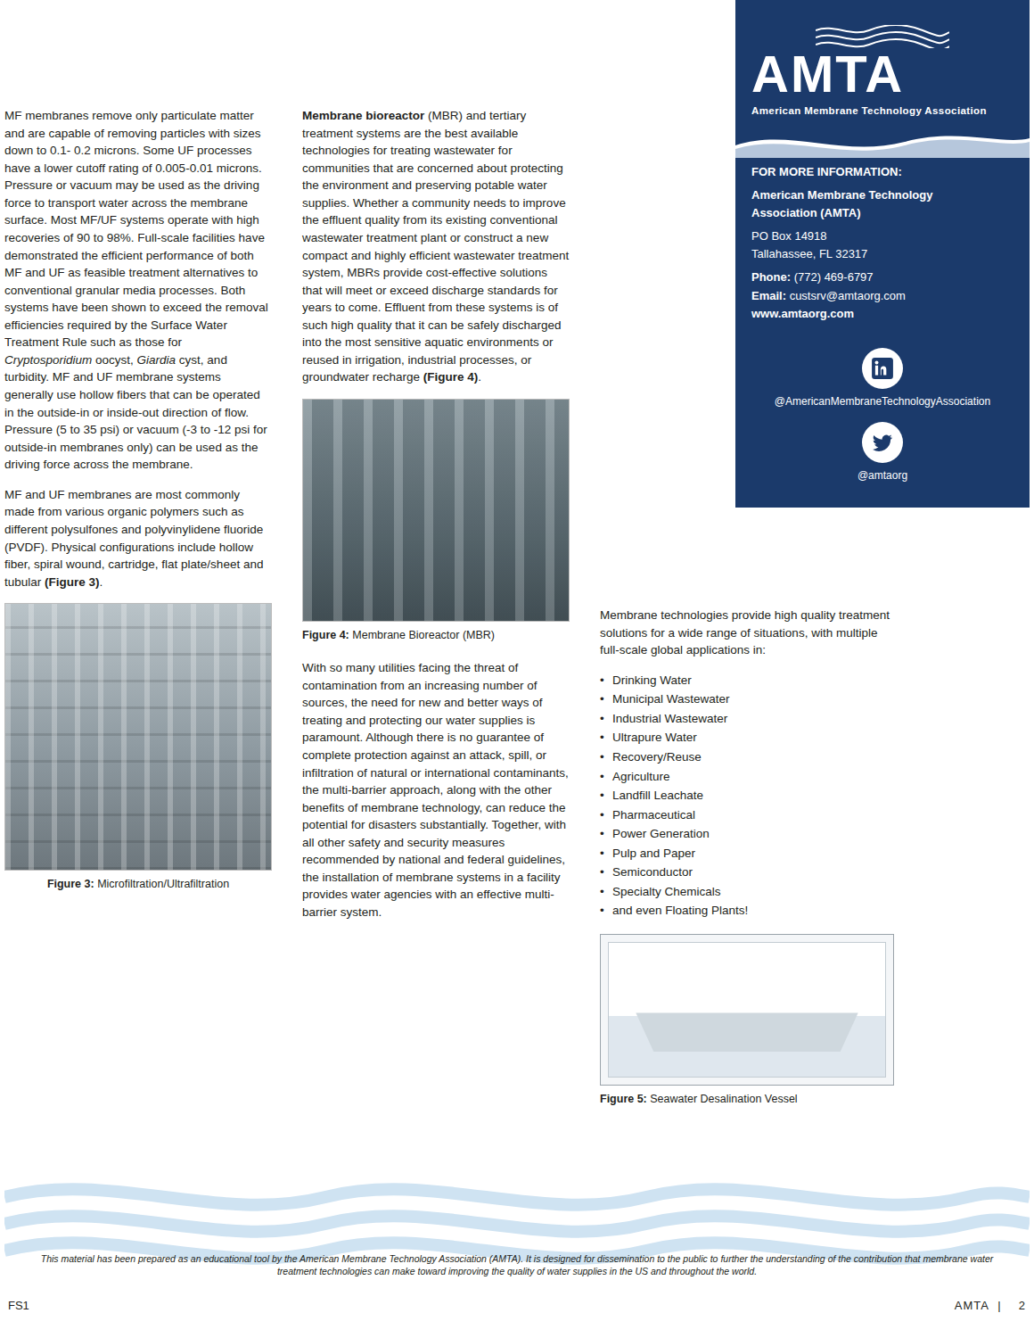AMTA
American Membrane Technology Association
FOR MORE INFORMATION:
American Membrane Technology
Association (AMTA)
PO Box 14918
Tallahassee, FL 32317
Phone: (772) 469-6797
Email: custsrv@amtaorg.com
www.amtaorg.com
@AmericanMembraneTechnologyAssociation
@amtaorg
MF membranes remove only particulate matter and are capable of removing particles with sizes down to 0.1- 0.2 microns. Some UF processes have a lower cutoff rating of 0.005-0.01 microns. Pressure or vacuum may be used as the driving force to transport water across the membrane surface. Most MF/UF systems operate with high recoveries of 90 to 98%. Full-scale facilities have demonstrated the efficient performance of both MF and UF as feasible treatment alternatives to conventional granular media processes. Both systems have been shown to exceed the removal efficiencies required by the Surface Water Treatment Rule such as those for Cryptosporidium oocyst, Giardia cyst, and turbidity. MF and UF membrane systems generally use hollow fibers that can be operated in the outside-in or inside-out direction of flow. Pressure (5 to 35 psi) or vacuum (-3 to -12 psi for outside-in membranes only) can be used as the driving force across the membrane.
MF and UF membranes are most commonly made from various organic polymers such as different polysulfones and polyvinylidene fluoride (PVDF). Physical configurations include hollow fiber, spiral wound, cartridge, flat plate/sheet and tubular (Figure 3).
Figure 3: Microfiltration/Ultrafiltration
Membrane bioreactor (MBR) and tertiary treatment systems are the best available technologies for treating wastewater for communities that are concerned about protecting the environment and preserving potable water supplies. Whether a community needs to improve the effluent quality from its existing conventional wastewater treatment plant or construct a new compact and highly efficient wastewater treatment system, MBRs provide cost-effective solutions that will meet or exceed discharge standards for years to come. Effluent from these systems is of such high quality that it can be safely discharged into the most sensitive aquatic environments or reused in irrigation, industrial processes, or groundwater recharge (Figure 4).
Figure 4: Membrane Bioreactor (MBR)
With so many utilities facing the threat of contamination from an increasing number of sources, the need for new and better ways of treating and protecting our water supplies is paramount. Although there is no guarantee of complete protection against an attack, spill, or infiltration of natural or international contaminants, the multi-barrier approach, along with the other benefits of membrane technology, can reduce the potential for disasters substantially. Together, with all other safety and security measures recommended by national and federal guidelines, the installation of membrane systems in a facility provides water agencies with an effective multi-barrier system.
Membrane technologies provide high quality treatment solutions for a wide range of situations, with multiple full-scale global applications in:
Drinking Water
Municipal Wastewater
Industrial Wastewater
Ultrapure Water
Recovery/Reuse
Agriculture
Landfill Leachate
Pharmaceutical
Power Generation
Pulp and Paper
Semiconductor
Specialty Chemicals
and even Floating Plants!
Figure 5: Seawater Desalination Vessel
This material has been prepared as an educational tool by the American Membrane Technology Association (AMTA). It is designed for dissemination to the public to further the understanding of the contribution that membrane water treatment technologies can make toward improving the quality of water supplies in the US and throughout the world.
FS1 AMTA | 2